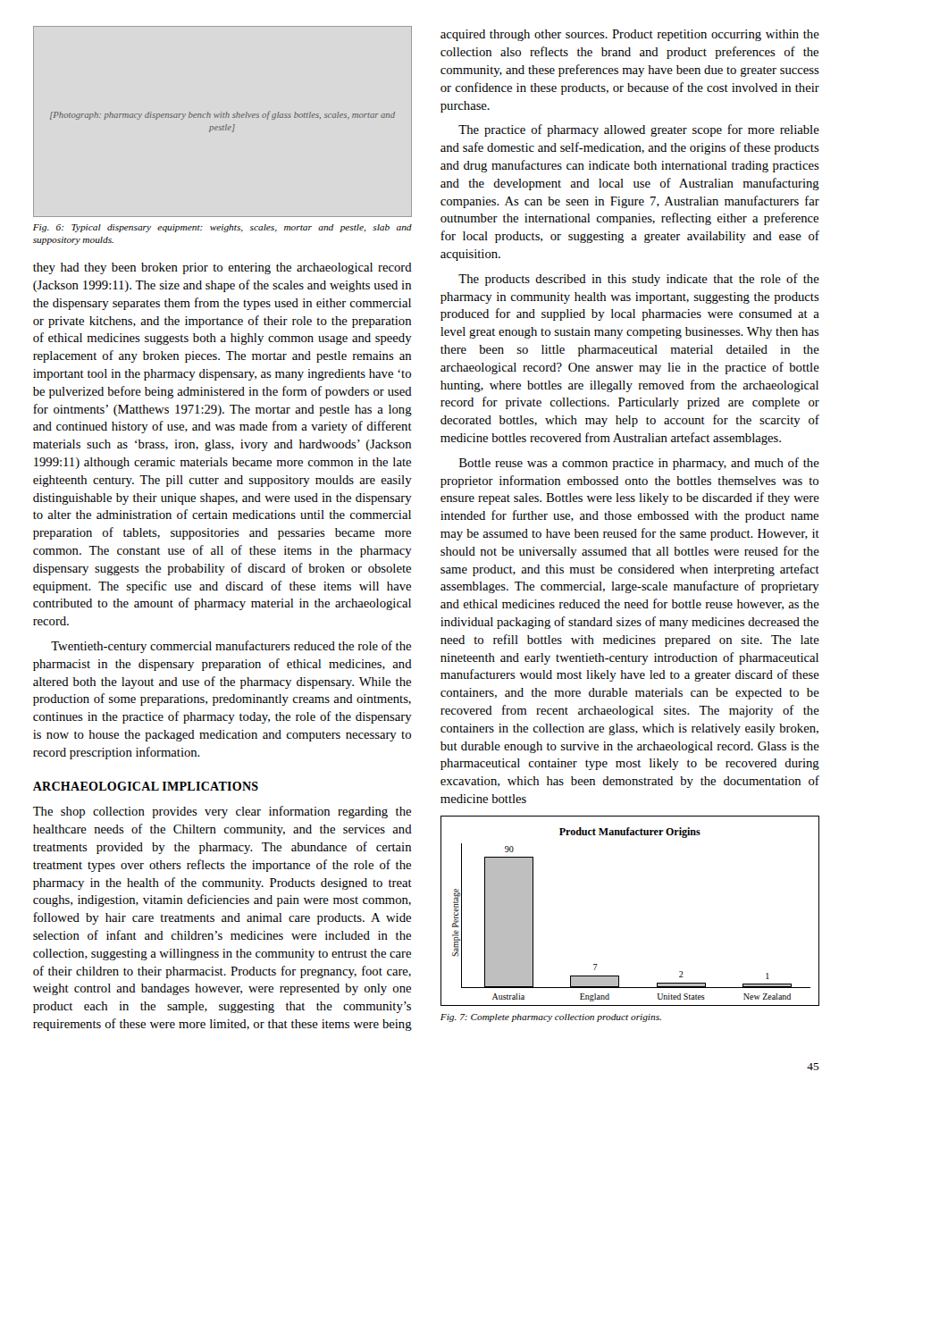[Photograph: pharmacy dispensary bench with shelves of glass bottles, scales, mortar and pestle]
Fig. 6: Typical dispensary equipment: weights, scales, mortar and pestle, slab and suppository moulds.
they had they been broken prior to entering the archaeological record (Jackson 1999:11). The size and shape of the scales and weights used in the dispensary separates them from the types used in either commercial or private kitchens, and the importance of their role to the preparation of ethical medicines suggests both a highly common usage and speedy replacement of any broken pieces. The mortar and pestle remains an important tool in the pharmacy dispensary, as many ingredients have ‘to be pulverized before being administered in the form of powders or used for ointments’ (Matthews 1971:29). The mortar and pestle has a long and continued history of use, and was made from a variety of different materials such as ‘brass, iron, glass, ivory and hardwoods’ (Jackson 1999:11) although ceramic materials became more common in the late eighteenth century. The pill cutter and suppository moulds are easily distinguishable by their unique shapes, and were used in the dispensary to alter the administration of certain medications until the commercial preparation of tablets, suppositories and pessaries became more common. The constant use of all of these items in the pharmacy dispensary suggests the probability of discard of broken or obsolete equipment. The specific use and discard of these items will have contributed to the amount of pharmacy material in the archaeological record.
Twentieth-century commercial manufacturers reduced the role of the pharmacist in the dispensary preparation of ethical medicines, and altered both the layout and use of the pharmacy dispensary. While the production of some preparations, predominantly creams and ointments, continues in the practice of pharmacy today, the role of the dispensary is now to house the packaged medication and computers necessary to record prescription information.
Archaeological Implications
The shop collection provides very clear information regarding the healthcare needs of the Chiltern community, and the services and treatments provided by the pharmacy. The abundance of certain treatment types over others reflects the importance of the role of the pharmacy in the health of the community. Products designed to treat coughs, indigestion, vitamin deficiencies and pain were most common, followed by hair care treatments and animal care products. A wide selection of infant and children’s medicines were included in the collection, suggesting a willingness in the community to entrust the care of their children to their pharmacist. Products for pregnancy, foot care, weight control and bandages however, were represented by only one product each in the sample, suggesting that the community’s requirements of these were more limited, or that these items were being acquired through other sources. Product repetition occurring within the collection also reflects the brand and product preferences of the community, and these preferences may have been due to greater success or confidence in these products, or because of the cost involved in their purchase.
The practice of pharmacy allowed greater scope for more reliable and safe domestic and self-medication, and the origins of these products and drug manufactures can indicate both international trading practices and the development and local use of Australian manufacturing companies. As can be seen in Figure 7, Australian manufacturers far outnumber the international companies, reflecting either a preference for local products, or suggesting a greater availability and ease of acquisition.
The products described in this study indicate that the role of the pharmacy in community health was important, suggesting the products produced for and supplied by local pharmacies were consumed at a level great enough to sustain many competing businesses. Why then has there been so little pharmaceutical material detailed in the archaeological record? One answer may lie in the practice of bottle hunting, where bottles are illegally removed from the archaeological record for private collections. Particularly prized are complete or decorated bottles, which may help to account for the scarcity of medicine bottles recovered from Australian artefact assemblages.
Bottle reuse was a common practice in pharmacy, and much of the proprietor information embossed onto the bottles themselves was to ensure repeat sales. Bottles were less likely to be discarded if they were intended for further use, and those embossed with the product name may be assumed to have been reused for the same product. However, it should not be universally assumed that all bottles were reused for the same product, and this must be considered when interpreting artefact assemblages. The commercial, large-scale manufacture of proprietary and ethical medicines reduced the need for bottle reuse however, as the individual packaging of standard sizes of many medicines decreased the need to refill bottles with medicines prepared on site. The late nineteenth and early twentieth-century introduction of pharmaceutical manufacturers would most likely have led to a greater discard of these containers, and the more durable materials can be expected to be recovered from recent archaeological sites. The majority of the containers in the collection are glass, which is relatively easily broken, but durable enough to survive in the archaeological record. Glass is the pharmaceutical container type most likely to be recovered during excavation, which has been demonstrated by the documentation of medicine bottles
Product Manufacturer Origins
Sample Percentage
90
7
2
1
Australia
England
United States
New Zealand
Fig. 7: Complete pharmacy collection product origins.
45